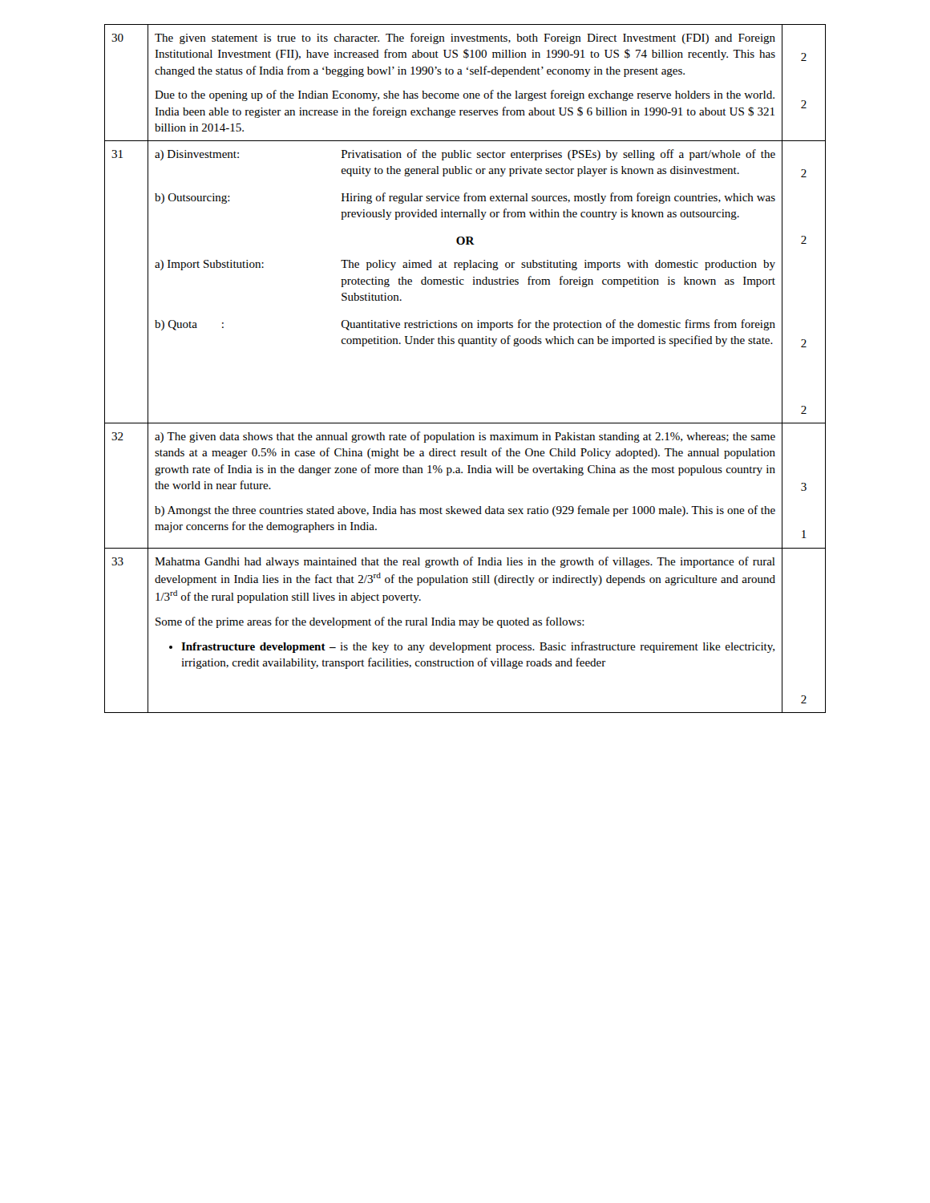| 30 | The given statement is true to its character. The foreign investments, both Foreign Direct Investment (FDI) and Foreign Institutional Investment (FII), have increased from about US $100 million in 1990-91 to US $ 74 billion recently. This has changed the status of India from a ‘begging bowl’ in 1990’s to a ‘self-dependent’ economy in the present ages. Due to the opening up of the Indian Economy, she has become one of the largest foreign exchange reserve holders in the world. India been able to register an increase in the foreign exchange reserves from about US $ 6 billion in 1990-91 to about US $ 321 billion in 2014-15. | 2 2 |
| 31 | a) Disinvestment: Privatisation of the public sector enterprises (PSEs) by selling off a part/whole of the equity to the general public or any private sector player is known as disinvestment. b) Outsourcing: Hiring of regular service from external sources, mostly from foreign countries, which was previously provided internally or from within the country is known as outsourcing. OR a) Import Substitution: The policy aimed at replacing or substituting imports with domestic production by protecting the domestic industries from foreign competition is known as Import Substitution. b) Quota : Quantitative restrictions on imports for the protection of the domestic firms from foreign competition. Under this quantity of goods which can be imported is specified by the state. | 2 2 2 2 |
| 32 | a) The given data shows that the annual growth rate of population is maximum in Pakistan standing at 2.1%, whereas; the same stands at a meager 0.5% in case of China (might be a direct result of the One Child Policy adopted). The annual population growth rate of India is in the danger zone of more than 1% p.a. India will be overtaking China as the most populous country in the world in near future. b) Amongst the three countries stated above, India has most skewed data sex ratio (929 female per 1000 male). This is one of the major concerns for the demographers in India. | 3 1 |
| 33 | Mahatma Gandhi had always maintained that the real growth of India lies in the growth of villages. The importance of rural development in India lies in the fact that 2/3 rd of the population still (directly or indirectly) depends on agriculture and around 1/3 rd of the rural population still lives in abject poverty. Some of the prime areas for the development of the rural India may be quoted as follows: Infrastructure development – is the key to any development process. Basic infrastructure requirement like electricity, irrigation, credit availability, transport facilities, construction of village roads and feeder | 2 |